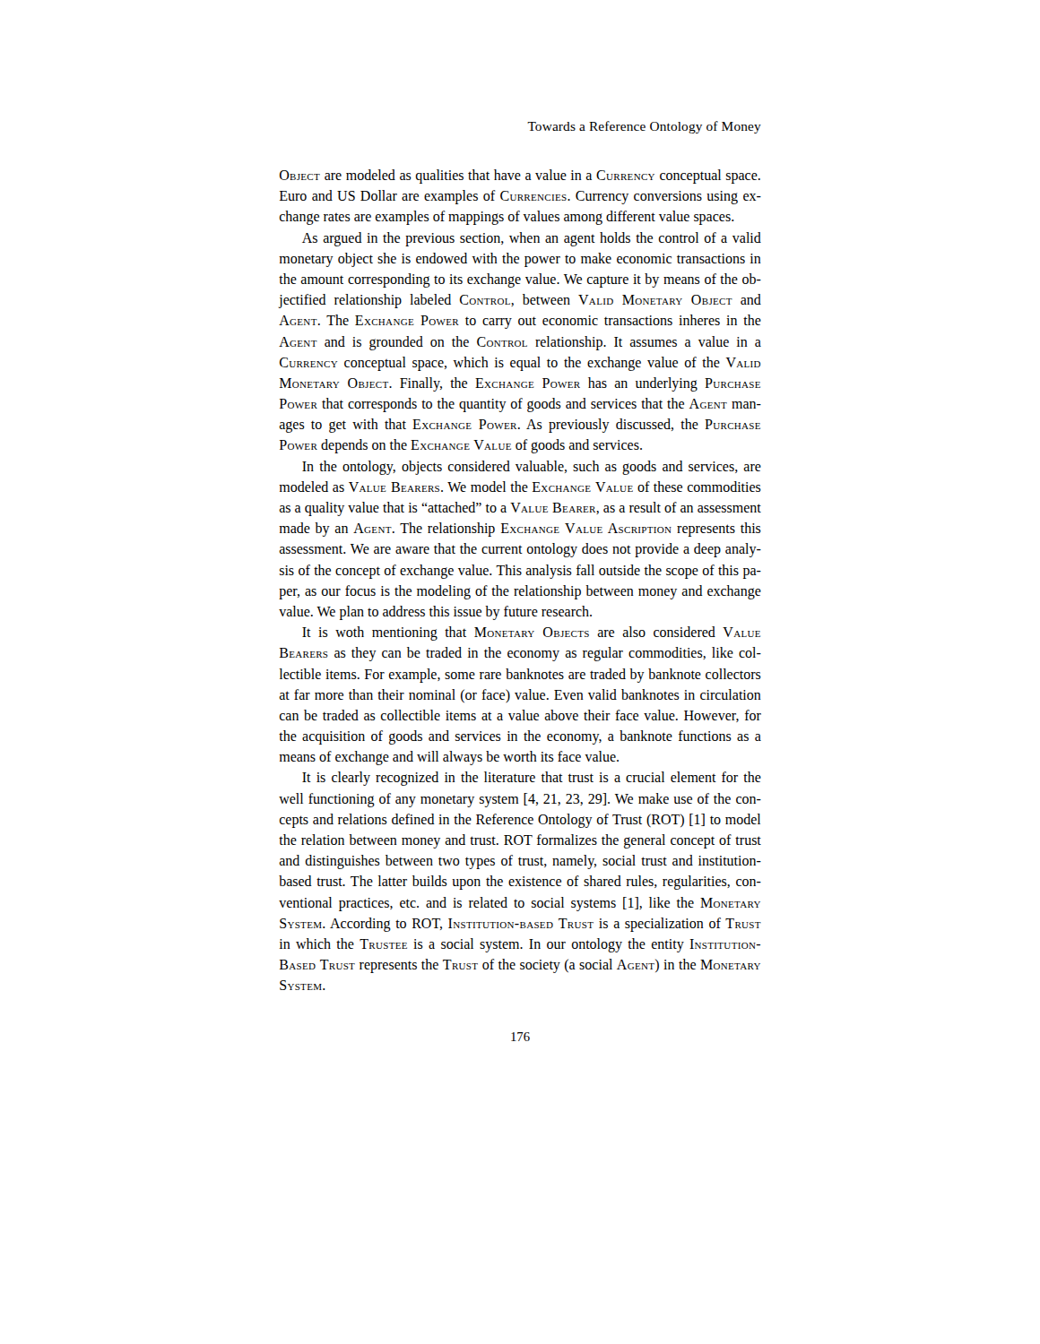Towards a Reference Ontology of Money
Object are modeled as qualities that have a value in a Currency conceptual space. Euro and US Dollar are examples of Currencies. Currency conversions using exchange rates are examples of mappings of values among different value spaces.
As argued in the previous section, when an agent holds the control of a valid monetary object she is endowed with the power to make economic transactions in the amount corresponding to its exchange value. We capture it by means of the objectified relationship labeled Control, between Valid Monetary Object and Agent. The Exchange Power to carry out economic transactions inheres in the Agent and is grounded on the Control relationship. It assumes a value in a Currency conceptual space, which is equal to the exchange value of the Valid Monetary Object. Finally, the Exchange Power has an underlying Purchase Power that corresponds to the quantity of goods and services that the Agent manages to get with that Exchange Power. As previously discussed, the Purchase Power depends on the Exchange Value of goods and services.
In the ontology, objects considered valuable, such as goods and services, are modeled as Value Bearers. We model the Exchange Value of these commodities as a quality value that is “attached” to a Value Bearer, as a result of an assessment made by an Agent. The relationship Exchange Value Ascription represents this assessment. We are aware that the current ontology does not provide a deep analysis of the concept of exchange value. This analysis fall outside the scope of this paper, as our focus is the modeling of the relationship between money and exchange value. We plan to address this issue by future research.
It is woth mentioning that Monetary Objects are also considered Value Bearers as they can be traded in the economy as regular commodities, like collectible items. For example, some rare banknotes are traded by banknote collectors at far more than their nominal (or face) value. Even valid banknotes in circulation can be traded as collectible items at a value above their face value. However, for the acquisition of goods and services in the economy, a banknote functions as a means of exchange and will always be worth its face value.
It is clearly recognized in the literature that trust is a crucial element for the well functioning of any monetary system [4, 21, 23, 29]. We make use of the concepts and relations defined in the Reference Ontology of Trust (ROT) [1] to model the relation between money and trust. ROT formalizes the general concept of trust and distinguishes between two types of trust, namely, social trust and institution-based trust. The latter builds upon the existence of shared rules, regularities, conventional practices, etc. and is related to social systems [1], like the Monetary System. According to ROT, Institution-based Trust is a specialization of Trust in which the Trustee is a social system. In our ontology the entity Institution-Based Trust represents the Trust of the society (a social Agent) in the Monetary System.
176